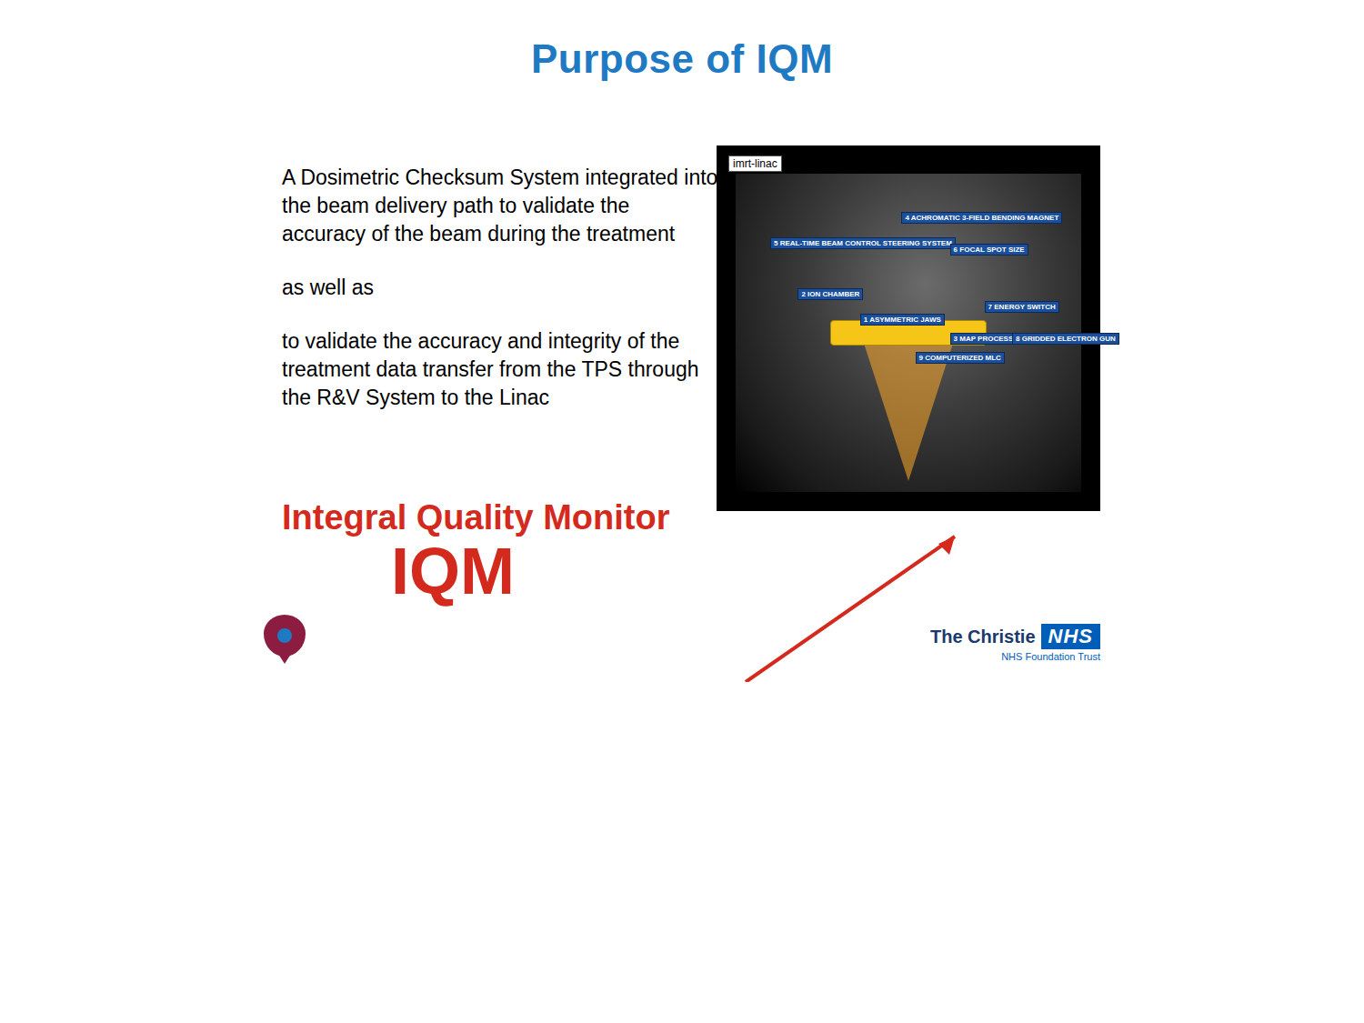Purpose of IQM
A Dosimetric Checksum System integrated into the beam delivery path to validate the accuracy of the beam during the treatment
as well as
to validate the accuracy and integrity of the treatment data transfer from the TPS through the R&V System to the Linac
Integral Quality Monitor IQM
imrt-linac
1 ASYMMETRIC JAWS 2 ION CHAMBER 3 MAP PROCESSOR 4 ACHROMATIC 3-FIELD BENDING MAGNET 5 REAL-TIME BEAM CONTROL STEERING SYSTEM 6 FOCAL SPOT SIZE 7 ENERGY SWITCH 8 GRIDDED ELECTRON GUN 9 COMPUTERIZED MLC
The Christie NHS NHS Foundation Trust